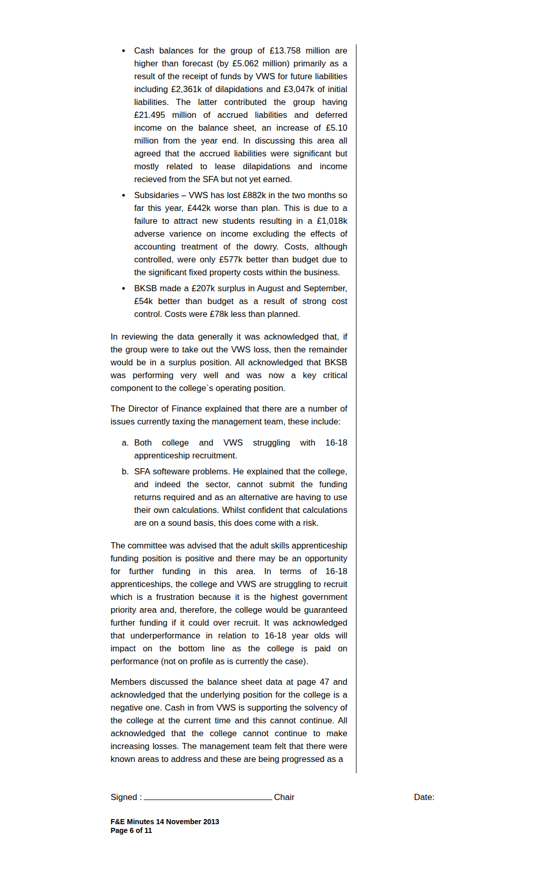Cash balances for the group of £13.758 million are higher than forecast (by £5.062 million) primarily as a result of the receipt of funds by VWS for future liabilities including £2,361k of dilapidations and £3,047k of initial liabilities. The latter contributed the group having £21.495 million of accrued liabilities and deferred income on the balance sheet, an increase of £5.10 million from the year end. In discussing this area all agreed that the accrued liabilities were significant but mostly related to lease dilapidations and income recieved from the SFA but not yet earned.
Subsidaries – VWS has lost £882k in the two months so far this year, £442k worse than plan. This is due to a failure to attract new students resulting in a £1,018k adverse varience on income excluding the effects of accounting treatment of the dowry. Costs, although controlled, were only £577k better than budget due to the significant fixed property costs within the business.
BKSB made a £207k surplus in August and September, £54k better than budget as a result of strong cost control. Costs were £78k less than planned.
In reviewing the data generally it was acknowledged that, if the group were to take out the VWS loss, then the remainder would be in a surplus position. All acknowledged that BKSB was performing very well and was now a key critical component to the college`s operating position.
The Director of Finance explained that there are a number of issues currently taxing the management team, these include:
Both college and VWS struggling with 16-18 apprenticeship recruitment.
SFA softeware problems. He explained that the college, and indeed the sector, cannot submit the funding returns required and as an alternative are having to use their own calculations. Whilst confident that calculations are on a sound basis, this does come with a risk.
The committee was advised that the adult skills apprenticeship funding position is positive and there may be an opportunity for further funding in this area. In terms of 16-18 apprenticeships, the college and VWS are struggling to recruit which is a frustration because it is the highest government priority area and, therefore, the college would be guaranteed further funding if it could over recruit. It was acknowledged that underperformance in relation to 16-18 year olds will impact on the bottom line as the college is paid on performance (not on profile as is currently the case).
Members discussed the balance sheet data at page 47 and acknowledged that the underlying position for the college is a negative one. Cash in from VWS is supporting the solvency of the college at the current time and this cannot continue. All acknowledged that the college cannot continue to make increasing losses. The management team felt that there were known areas to address and these are being progressed as a
Signed : Chair Date:
F&E Minutes 14 November 2013
Page 6 of 11